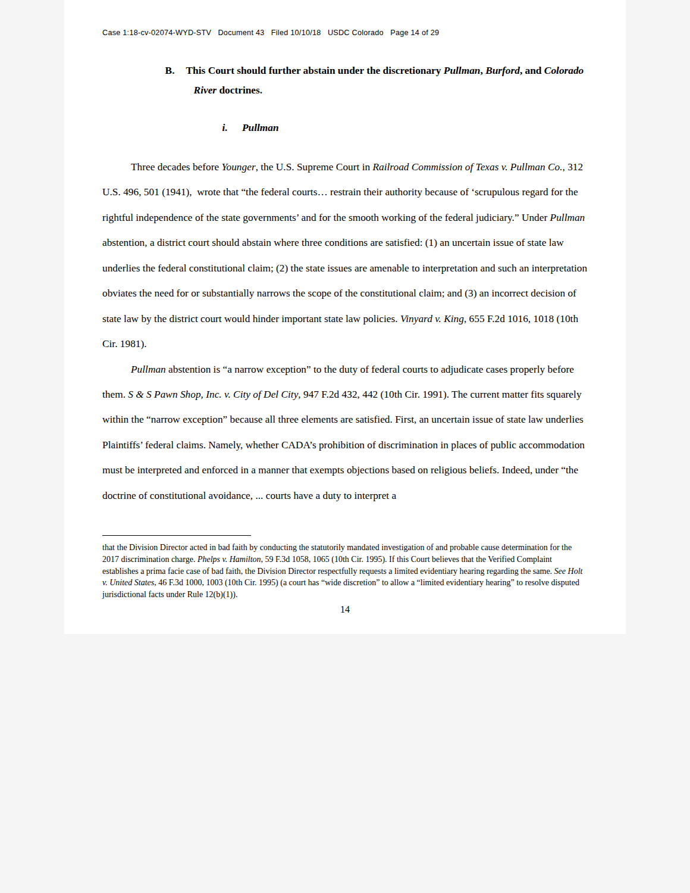Case 1:18-cv-02074-WYD-STV Document 43 Filed 10/10/18 USDC Colorado Page 14 of 29
B. This Court should further abstain under the discretionary Pullman, Burford, and Colorado River doctrines.
i. Pullman
Three decades before Younger, the U.S. Supreme Court in Railroad Commission of Texas v. Pullman Co., 312 U.S. 496, 501 (1941), wrote that “the federal courts… restrain their authority because of ‘scrupulous regard for the rightful independence of the state governments’ and for the smooth working of the federal judiciary.” Under Pullman abstention, a district court should abstain where three conditions are satisfied: (1) an uncertain issue of state law underlies the federal constitutional claim; (2) the state issues are amenable to interpretation and such an interpretation obviates the need for or substantially narrows the scope of the constitutional claim; and (3) an incorrect decision of state law by the district court would hinder important state law policies. Vinyard v. King, 655 F.2d 1016, 1018 (10th Cir. 1981).
Pullman abstention is “a narrow exception” to the duty of federal courts to adjudicate cases properly before them. S & S Pawn Shop, Inc. v. City of Del City, 947 F.2d 432, 442 (10th Cir. 1991). The current matter fits squarely within the “narrow exception” because all three elements are satisfied. First, an uncertain issue of state law underlies Plaintiffs’ federal claims. Namely, whether CADA’s prohibition of discrimination in places of public accommodation must be interpreted and enforced in a manner that exempts objections based on religious beliefs. Indeed, under “the doctrine of constitutional avoidance, ... courts have a duty to interpret a
that the Division Director acted in bad faith by conducting the statutorily mandated investigation of and probable cause determination for the 2017 discrimination charge. Phelps v. Hamilton, 59 F.3d 1058, 1065 (10th Cir. 1995). If this Court believes that the Verified Complaint establishes a prima facie case of bad faith, the Division Director respectfully requests a limited evidentiary hearing regarding the same. See Holt v. United States, 46 F.3d 1000, 1003 (10th Cir. 1995) (a court has “wide discretion” to allow a “limited evidentiary hearing” to resolve disputed jurisdictional facts under Rule 12(b)(1)).
14